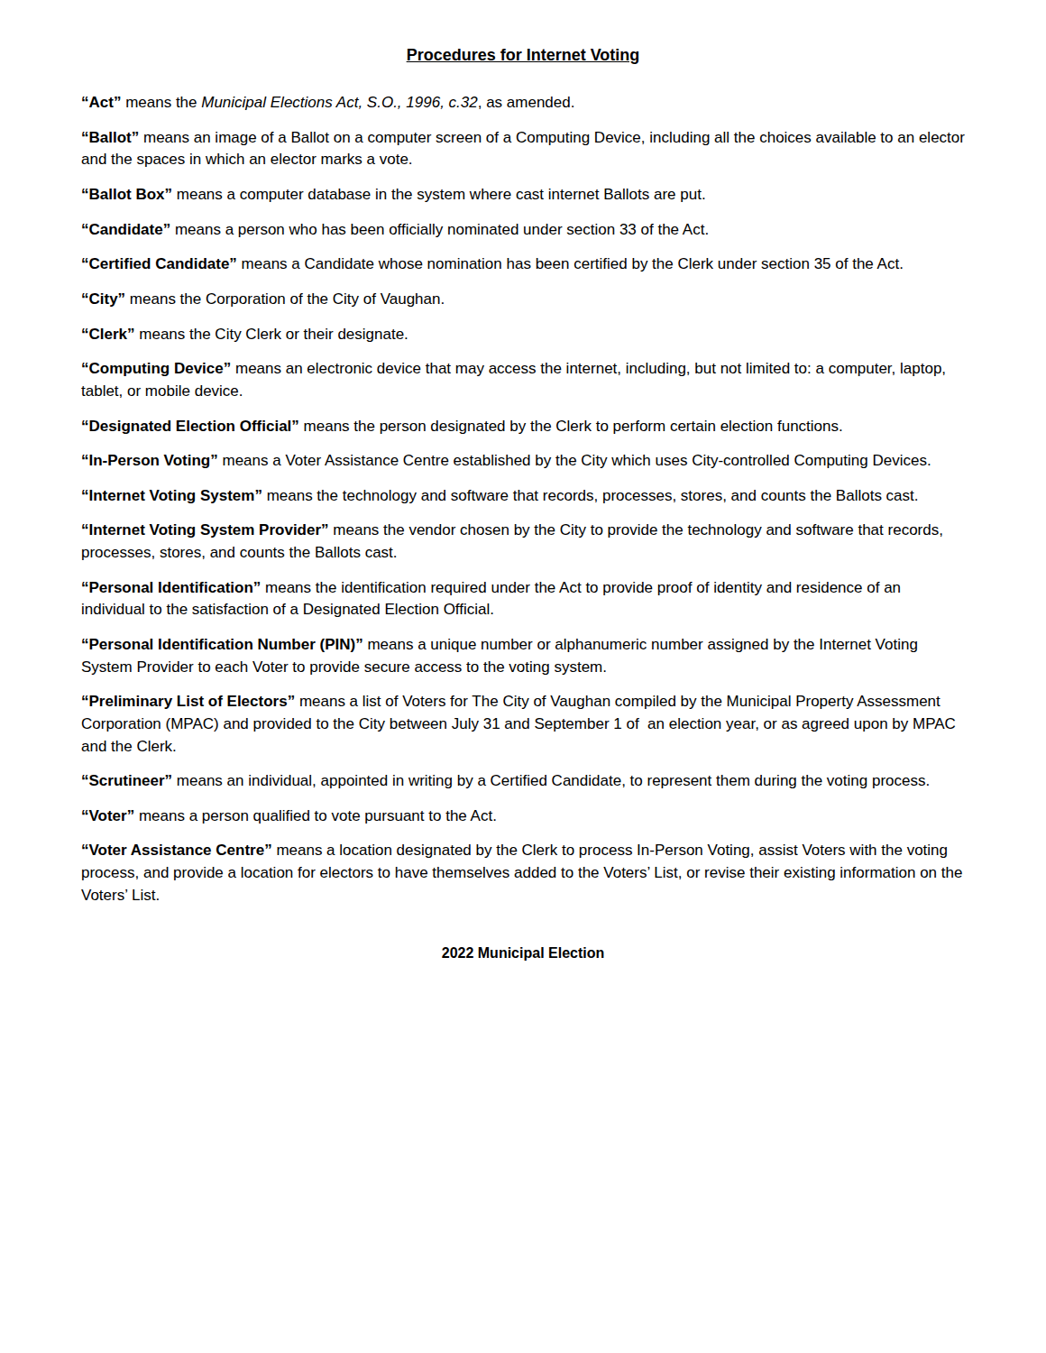Procedures for Internet Voting
“Act”
means the Municipal Elections Act, S.O., 1996, c.32, as amended.
“Ballot”
means an image of a Ballot on a computer screen of a Computing Device, including all the choices available to an elector and the spaces in which an elector marks a vote.
“Ballot Box”
means a computer database in the system where cast internet Ballots are put.
“Candidate”
means a person who has been officially nominated under section 33 of the Act.
“Certified Candidate”
means a Candidate whose nomination has been certified by the Clerk under section 35 of the Act.
“City”
means the Corporation of the City of Vaughan.
“Clerk”
means the City Clerk or their designate.
“Computing Device”
means an electronic device that may access the internet, including, but not limited to: a computer, laptop, tablet, or mobile device.
“Designated Election Official”
means the person designated by the Clerk to perform certain election functions.
“In-Person Voting”
means a Voter Assistance Centre established by the City which uses City-controlled Computing Devices.
“Internet Voting System”
means the technology and software that records, processes, stores, and counts the Ballots cast.
“Internet Voting System Provider”
means the vendor chosen by the City to provide the technology and software that records, processes, stores, and counts the Ballots cast.
“Personal Identification”
means the identification required under the Act to provide proof of identity and residence of an individual to the satisfaction of a Designated Election Official.
“Personal Identification Number (PIN)”
means a unique number or alphanumeric number assigned by the Internet Voting System Provider to each Voter to provide secure access to the voting system.
“Preliminary List of Electors”
means a list of Voters for The City of Vaughan compiled by the Municipal Property Assessment Corporation (MPAC) and provided to the City between July 31 and September 1 of an election year, or as agreed upon by MPAC and the Clerk.
“Scrutineer”
means an individual, appointed in writing by a Certified Candidate, to represent them during the voting process.
“Voter”
means a person qualified to vote pursuant to the Act.
“Voter Assistance Centre”
means a location designated by the Clerk to process In-Person Voting, assist Voters with the voting process, and provide a location for electors to have themselves added to the Voters’ List, or revise their existing information on the Voters’ List.
2022 Municipal Election